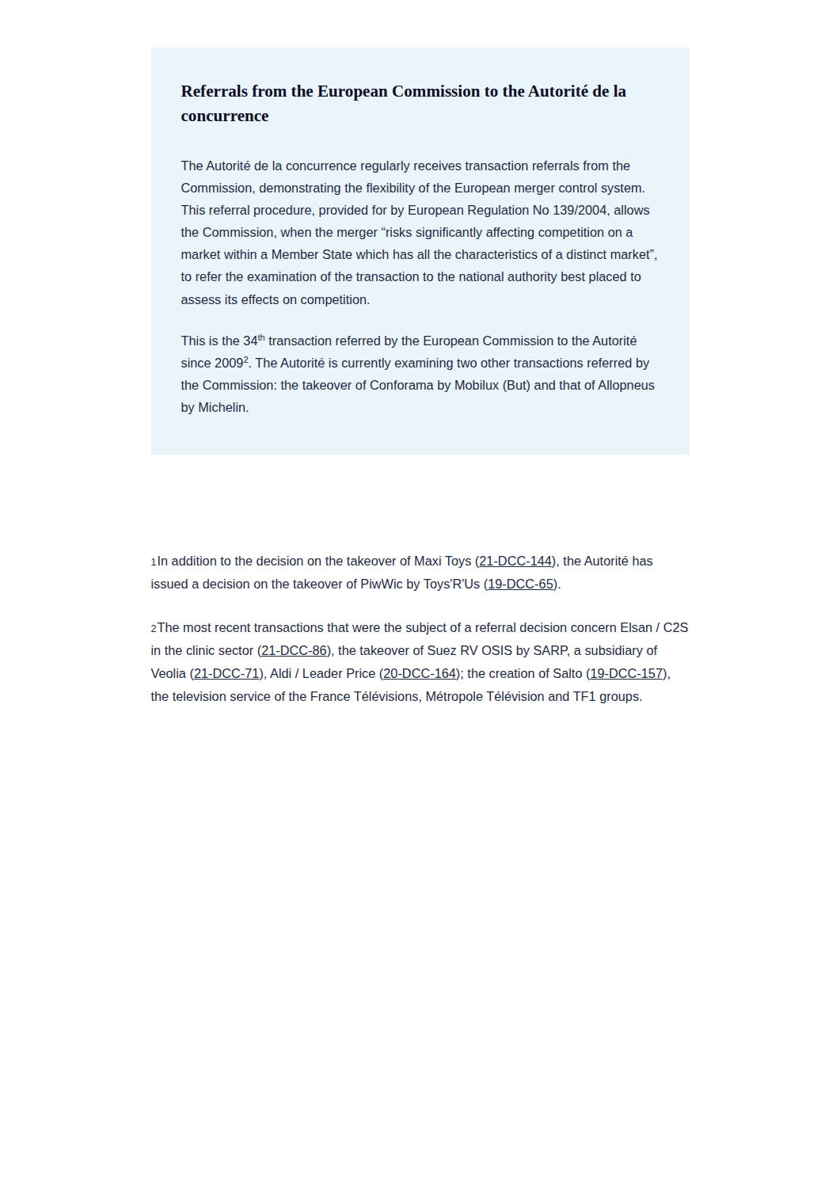Referrals from the European Commission to the Autorité de la concurrence
The Autorité de la concurrence regularly receives transaction referrals from the Commission, demonstrating the flexibility of the European merger control system. This referral procedure, provided for by European Regulation No 139/2004, allows the Commission, when the merger “risks significantly affecting competition on a market within a Member State which has all the characteristics of a distinct market”, to refer the examination of the transaction to the national authority best placed to assess its effects on competition.
This is the 34th transaction referred by the European Commission to the Autorité since 20092. The Autorité is currently examining two other transactions referred by the Commission: the takeover of Conforama by Mobilux (But) and that of Allopneus by Michelin.
1 In addition to the decision on the takeover of Maxi Toys (21-DCC-144), the Autorité has issued a decision on the takeover of PiwWic by Toys'R'Us (19-DCC-65).
2 The most recent transactions that were the subject of a referral decision concern Elsan / C2S in the clinic sector (21-DCC-86), the takeover of Suez RV OSIS by SARP, a subsidiary of Veolia (21-DCC-71), Aldi / Leader Price (20-DCC-164); the creation of Salto (19-DCC-157), the television service of the France Télévisions, Métropole Télévision and TF1 groups.